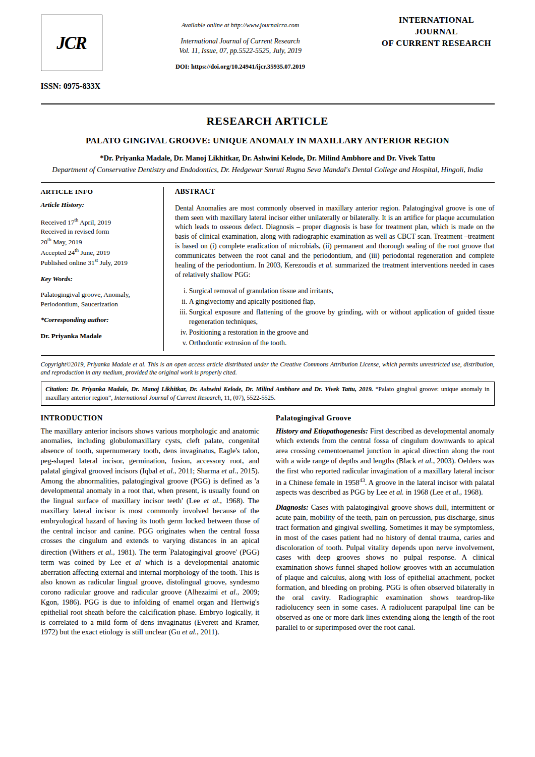JCR
Available online at http://www.journalcra.com
International Journal of Current Research
Vol. 11, Issue, 07, pp.5522-5525, July, 2019
DOI: https://doi.org/10.24941/ijcr.35935.07.2019
INTERNATIONAL JOURNAL
OF CURRENT RESEARCH
ISSN: 0975-833X
RESEARCH ARTICLE
PALATO GINGIVAL GROOVE: UNIQUE ANOMALY IN MAXILLARY ANTERIOR REGION
*Dr. Priyanka Madale, Dr. Manoj Likhitkar, Dr. Ashwini Kelode, Dr. Milind Ambhore and Dr. Vivek Tattu
Department of Conservative Dentistry and Endodontics, Dr. Hedgewar Smruti Rugna Seva Mandal's Dental College and Hospital, Hingoli, India
ARTICLE INFO
Article History:
Received 17th April, 2019
Received in revised form
20th May, 2019
Accepted 24th June, 2019
Published online 31st July, 2019
Key Words:
Palatogingival groove, Anomaly, Periodontium, Saucerization
*Corresponding author:
Dr. Priyanka Madale
ABSTRACT
Dental Anomalies are most commonly observed in maxillary anterior region. Palatogingival groove is one of them seen with maxillary lateral incisor either unilaterally or bilaterally. It is an artifice for plaque accumulation which leads to osseous defect. Diagnosis – proper diagnosis is base for treatment plan, which is made on the basis of clinical examination, along with radiographic examination as well as CBCT scan. Treatment –treatment is based on (i) complete eradication of microbials, (ii) permanent and thorough sealing of the root groove that communicates between the root canal and the periodontium, and (iii) periodontal regeneration and complete healing of the periodontium. In 2003, Kerezoudis et al. summarized the treatment interventions needed in cases of relatively shallow PGG:
Surgical removal of granulation tissue and irritants,
A gingivectomy and apically positioned flap,
Surgical exposure and flattening of the groove by grinding, with or without application of guided tissue regeneration techniques,
Positioning a restoration in the groove and
Orthodontic extrusion of the tooth.
Copyright©2019, Priyanka Madale et al. This is an open access article distributed under the Creative Commons Attribution License, which permits unrestricted use, distribution, and reproduction in any medium, provided the original work is properly cited.
Citation: Dr. Priyanka Madale, Dr. Manoj Likhitkar, Dr. Ashwini Kelode, Dr. Milind Ambhore and Dr. Vivek Tattu, 2019. “Palato gingival groove: unique anomaly in maxillary anterior region”, International Journal of Current Research, 11, (07), 5522-5525.
INTRODUCTION
The maxillary anterior incisors shows various morphologic and anatomic anomalies, including globulomaxillary cysts, cleft palate, congenital absence of tooth, supernumerary tooth, dens invaginatus, Eagle's talon, peg-shaped lateral incisor, germination, fusion, accessory root, and palatal gingival grooved incisors (Iqbal et al., 2011; Sharma et al., 2015). Among the abnormalities, palatogingival groove (PGG) is defined as 'a developmental anomaly in a root that, when present, is usually found on the lingual surface of maxillary incisor teeth' (Lee et al., 1968). The maxillary lateral incisor is most commonly involved because of the embryological hazard of having its tooth germ locked between those of the central incisor and canine. PGG originates when the central fossa crosses the cingulum and extends to varying distances in an apical direction (Withers et al., 1981). The term 'Palatogingival groove' (PGG) term was coined by Lee et al which is a developmental anatomic aberration affecting external and internal morphology of the tooth. This is also known as radicular lingual groove, distolingual groove, syndesmo corono radicular groove and radicular groove (Alhezaimi et al., 2009; Kgon, 1986). PGG is due to infolding of enamel organ and Hertwig's epithelial root sheath before the calcification phase. Embryo logically, it is correlated to a mild form of dens invaginatus (Everett and Kramer, 1972) but the exact etiology is still unclear (Gu et al., 2011).
Palatogingival Groove
History and Etiopathogenesis: First described as developmental anomaly which extends from the central fossa of cingulum downwards to apical area crossing cementoenamel junction in apical direction along the root with a wide range of depths and lengths (Black et al., 2003). Oehlers was the first who reported radicular invagination of a maxillary lateral incisor in a Chinese female in 195843. A groove in the lateral incisor with palatal aspects was described as PGG by Lee et al. in 1968 (Lee et al., 1968).
Diagnosis: Cases with palatogingival groove shows dull, intermittent or acute pain, mobility of the teeth, pain on percussion, pus discharge, sinus tract formation and gingival swelling. Sometimes it may be symptomless, in most of the cases patient had no history of dental trauma, caries and discoloration of tooth. Pulpal vitality depends upon nerve involvement, cases with deep grooves shows no pulpal response. A clinical examination shows funnel shaped hollow grooves with an accumulation of plaque and calculus, along with loss of epithelial attachment, pocket formation, and bleeding on probing. PGG is often observed bilaterally in the oral cavity. Radiographic examination shows teardrop-like radiolucency seen in some cases. A radiolucent parapulpal line can be observed as one or more dark lines extending along the length of the root parallel to or superimposed over the root canal.